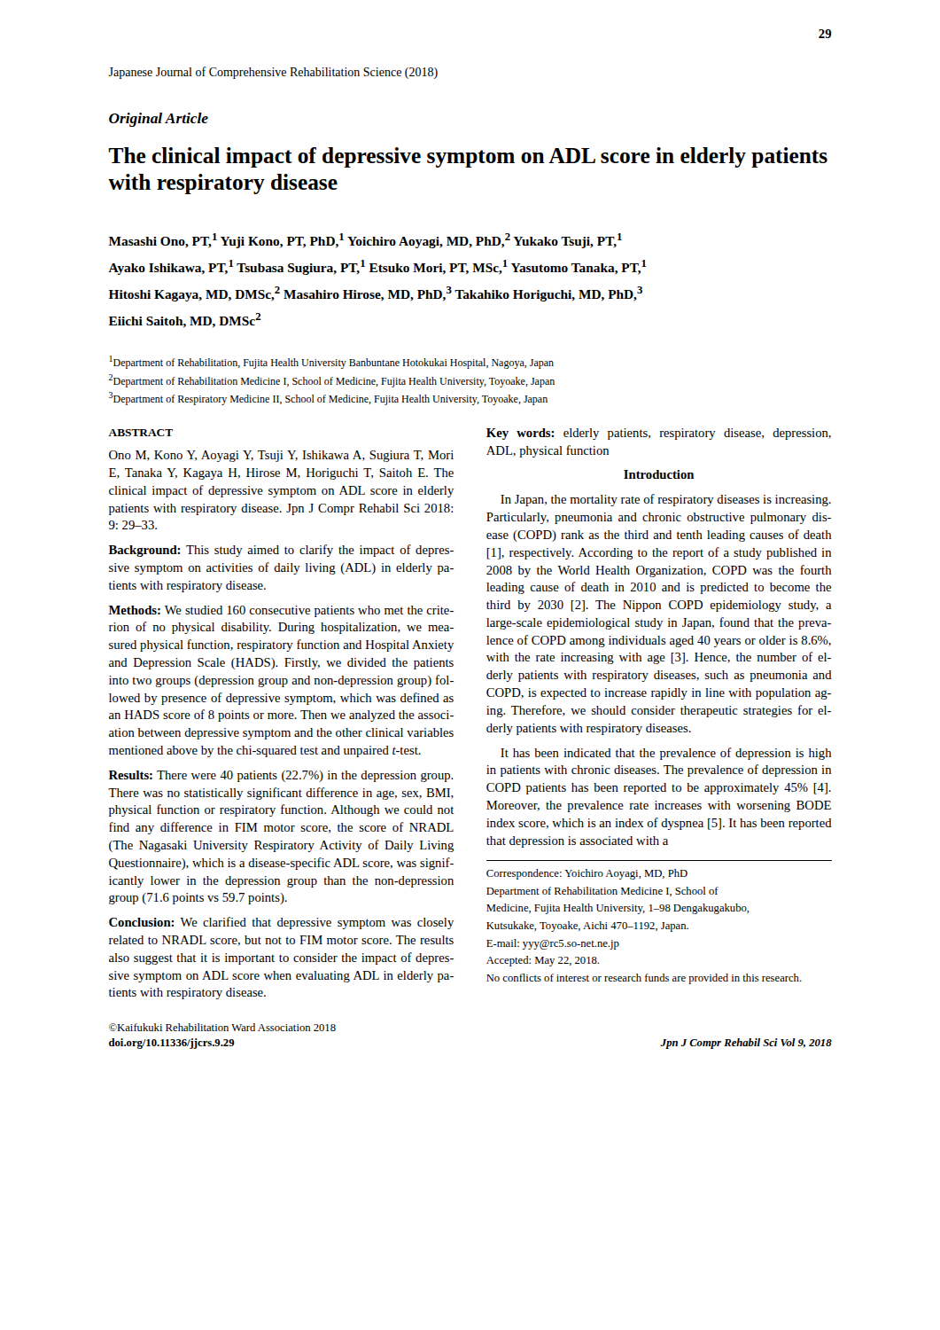29
Japanese Journal of Comprehensive Rehabilitation Science (2018)
Original Article
The clinical impact of depressive symptom on ADL score in elderly patients with respiratory disease
Masashi Ono, PT,1 Yuji Kono, PT, PhD,1 Yoichiro Aoyagi, MD, PhD,2 Yukako Tsuji, PT,1
Ayako Ishikawa, PT,1 Tsubasa Sugiura, PT,1 Etsuko Mori, PT, MSc,1 Yasutomo Tanaka, PT,1
Hitoshi Kagaya, MD, DMSc,2 Masahiro Hirose, MD, PhD,3 Takahiko Horiguchi, MD, PhD,3
Eiichi Saitoh, MD, DMSc2
1Department of Rehabilitation, Fujita Health University Banbuntane Hotokukai Hospital, Nagoya, Japan
2Department of Rehabilitation Medicine I, School of Medicine, Fujita Health University, Toyoake, Japan
3Department of Respiratory Medicine II, School of Medicine, Fujita Health University, Toyoake, Japan
ABSTRACT
Ono M, Kono Y, Aoyagi Y, Tsuji Y, Ishikawa A, Sugiura T, Mori E, Tanaka Y, Kagaya H, Hirose M, Horiguchi T, Saitoh E. The clinical impact of depressive symptom on ADL score in elderly patients with respiratory disease. Jpn J Compr Rehabil Sci 2018: 9: 29–33.
Background: This study aimed to clarify the impact of depressive symptom on activities of daily living (ADL) in elderly patients with respiratory disease.
Methods: We studied 160 consecutive patients who met the criterion of no physical disability. During hospitalization, we measured physical function, respiratory function and Hospital Anxiety and Depression Scale (HADS). Firstly, we divided the patients into two groups (depression group and non-depression group) followed by presence of depressive symptom, which was defined as an HADS score of 8 points or more. Then we analyzed the association between depressive symptom and the other clinical variables mentioned above by the chi-squared test and unpaired t-test.
Results: There were 40 patients (22.7%) in the depression group. There was no statistically significant difference in age, sex, BMI, physical function or respiratory function. Although we could not find any difference in FIM motor score, the score of NRADL (The Nagasaki University Respiratory Activity of Daily Living Questionnaire), which is a disease-specific ADL score, was significantly lower in the depression group than the non-depression group (71.6 points vs 59.7 points).
Conclusion: We clarified that depressive symptom was closely related to NRADL score, but not to FIM motor score. The results also suggest that it is important to consider the impact of depressive symptom on ADL score when evaluating ADL in elderly patients with respiratory disease.
Key words: elderly patients, respiratory disease, depression, ADL, physical function
Introduction
In Japan, the mortality rate of respiratory diseases is increasing. Particularly, pneumonia and chronic obstructive pulmonary disease (COPD) rank as the third and tenth leading causes of death [1], respectively. According to the report of a study published in 2008 by the World Health Organization, COPD was the fourth leading cause of death in 2010 and is predicted to become the third by 2030 [2]. The Nippon COPD epidemiology study, a large-scale epidemiological study in Japan, found that the prevalence of COPD among individuals aged 40 years or older is 8.6%, with the rate increasing with age [3]. Hence, the number of elderly patients with respiratory diseases, such as pneumonia and COPD, is expected to increase rapidly in line with population aging. Therefore, we should consider therapeutic strategies for elderly patients with respiratory diseases.
It has been indicated that the prevalence of depression is high in patients with chronic diseases. The prevalence of depression in COPD patients has been reported to be approximately 45% [4]. Moreover, the prevalence rate increases with worsening BODE index score, which is an index of dyspnea [5]. It has been reported that depression is associated with a
Correspondence: Yoichiro Aoyagi, MD, PhD
Department of Rehabilitation Medicine I, School of
Medicine, Fujita Health University, 1–98 Dengakugakubo,
Kutsukake, Toyoake, Aichi 470–1192, Japan.
E-mail: yyy@rc5.so-net.ne.jp
Accepted: May 22, 2018.
No conflicts of interest or research funds are provided in this research.
©Kaifukuki Rehabilitation Ward Association 2018
doi.org/10.11336/jjcrs.9.29
Jpn J Compr Rehabil Sci Vol 9, 2018